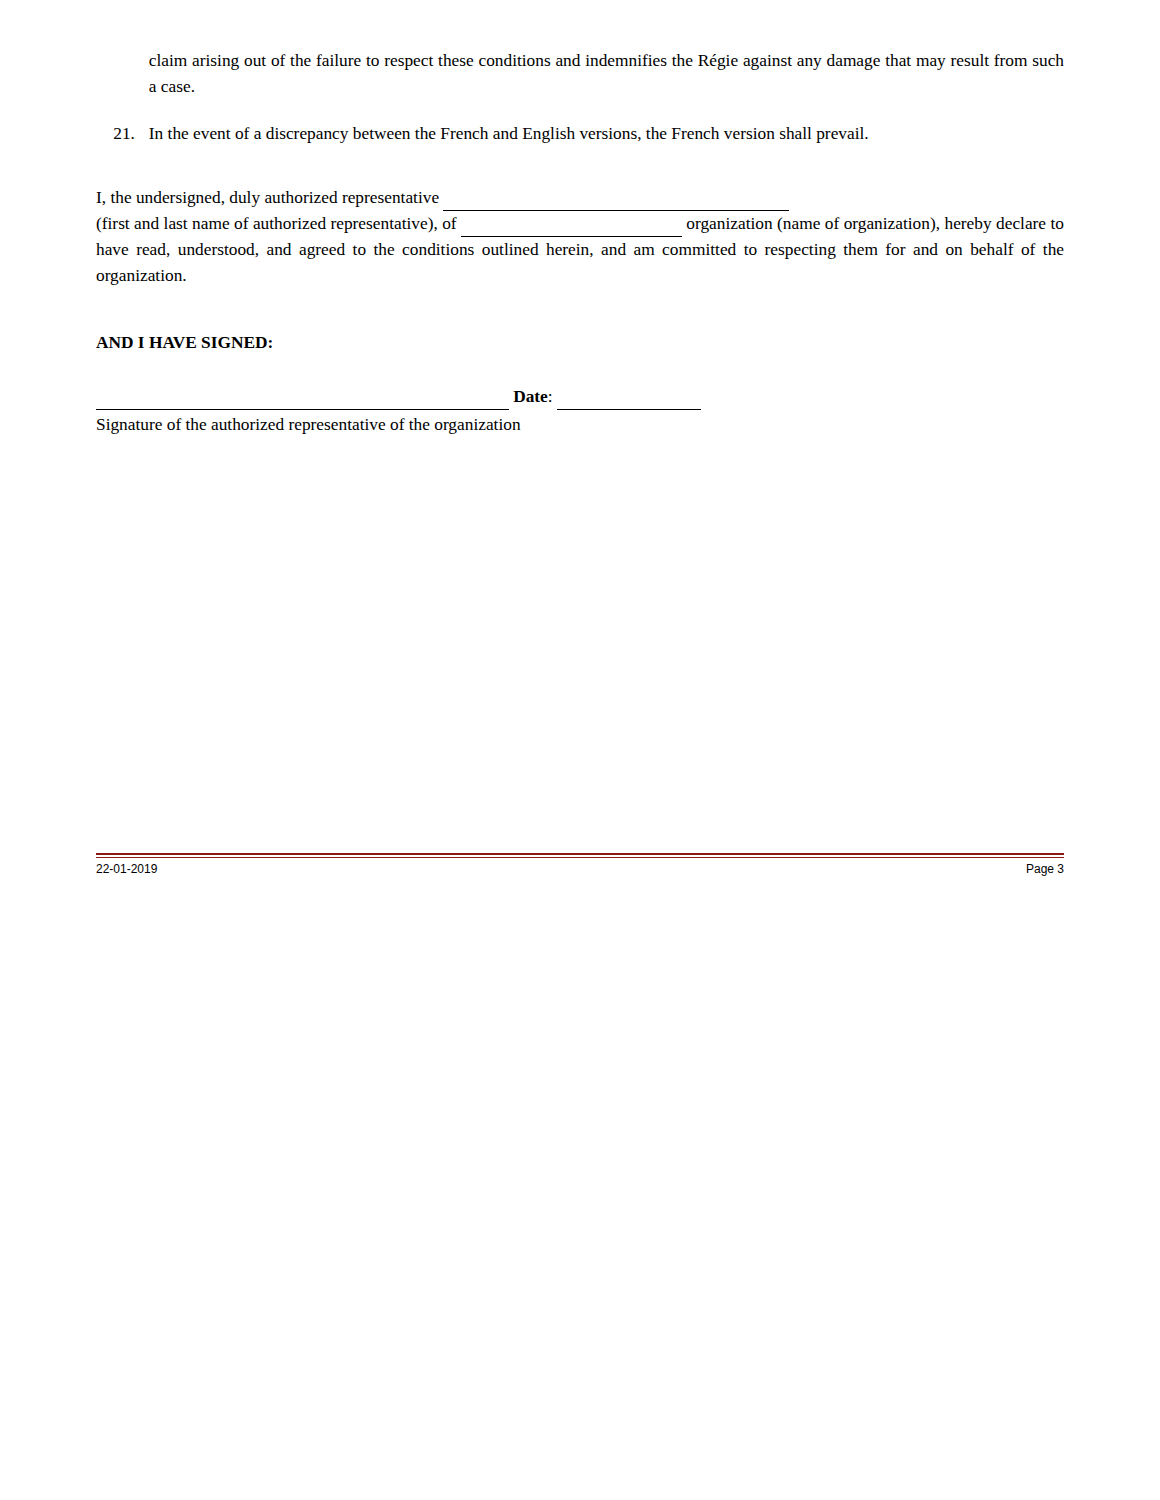claim arising out of the failure to respect these conditions and indemnifies the Régie against any damage that may result from such a case.
21. In the event of a discrepancy between the French and English versions, the French version shall prevail.
I, the undersigned, duly authorized representative
(first and last name of authorized representative), of organization (name of organization), hereby declare to have read, understood, and agreed to the conditions outlined herein, and am committed to respecting them for and on behalf of the organization.
AND I HAVE SIGNED:
Date:
Signature of the authorized representative of the organization
22-01-2019 Page 3